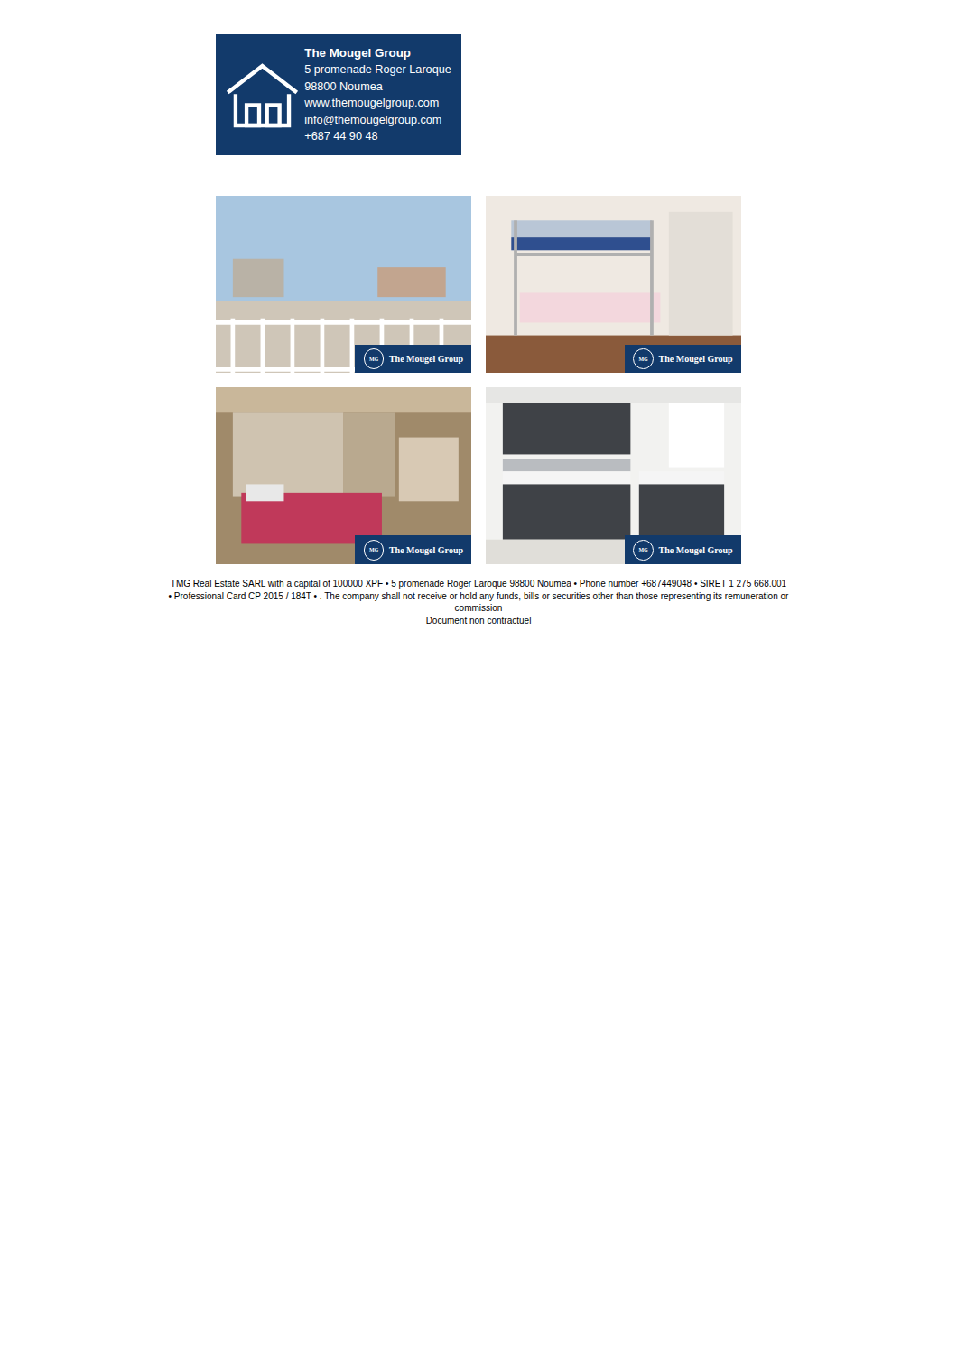The Mougel Group
5 promenade Roger Laroque
98800 Noumea
www.themougelgroup.com
info@themougelgroup.com
+687 44 90 48
MG The Mougel Group
MG The Mougel Group
MG The Mougel Group
MG The Mougel Group
TMG Real Estate SARL with a capital of 100000 XPF • 5 promenade Roger Laroque 98800 Noumea • Phone number +687449048 • SIRET 1 275 668.001 • Professional Card CP 2015 / 184T • . The company shall not receive or hold any funds, bills or securities other than those representing its remuneration or commission
Document non contractuel